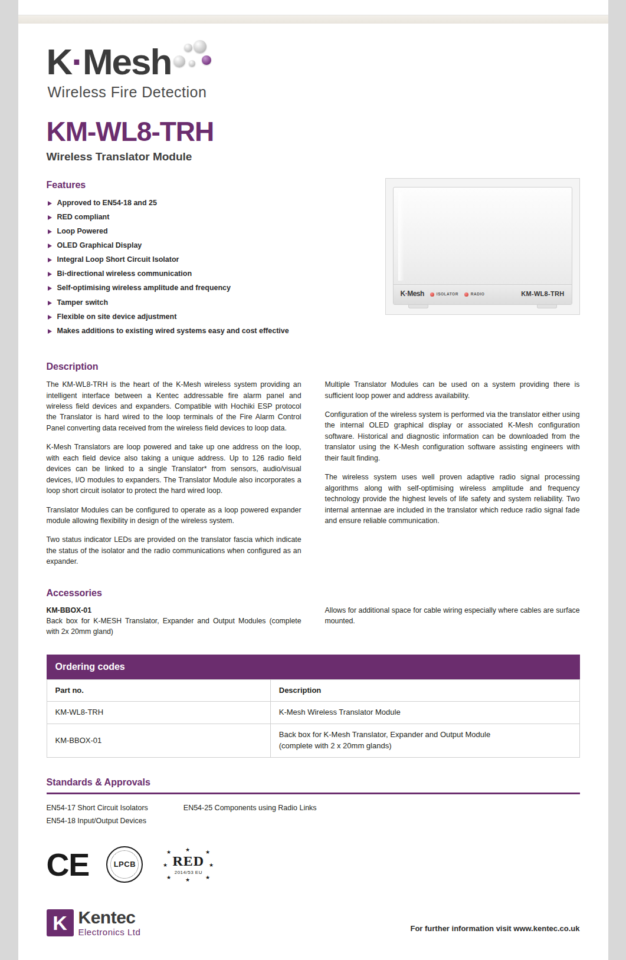K·Mesh
Wireless Fire Detection
KM-WL8-TRH
Wireless Translator Module
Features
Approved to EN54-18 and 25
RED compliant
Loop Powered
OLED Graphical Display
Integral Loop Short Circuit Isolator
Bi-directional wireless communication
Self-optimising wireless amplitude and frequency
Tamper switch
Flexible on site device adjustment
Makes additions to existing wired systems easy and cost effective
K·Mesh ISOLATOR RADIO KM-WL8-TRH
Description
The KM-WL8-TRH is the heart of the K-Mesh wireless system providing an intelligent interface between a Kentec addressable fire alarm panel and wireless field devices and expanders. Compatible with Hochiki ESP protocol the Translator is hard wired to the loop terminals of the Fire Alarm Control Panel converting data received from the wireless field devices to loop data.
K-Mesh Translators are loop powered and take up one address on the loop, with each field device also taking a unique address. Up to 126 radio field devices can be linked to a single Translator* from sensors, audio/visual devices, I/O modules to expanders. The Translator Module also incorporates a loop short circuit isolator to protect the hard wired loop.
Translator Modules can be configured to operate as a loop powered expander module allowing flexibility in design of the wireless system.
Two status indicator LEDs are provided on the translator fascia which indicate the status of the isolator and the radio communications when configured as an expander.
Multiple Translator Modules can be used on a system providing there is sufficient loop power and address availability.
Configuration of the wireless system is performed via the translator either using the internal OLED graphical display or associated K-Mesh configuration software. Historical and diagnostic information can be downloaded from the translator using the K-Mesh configuration software assisting engineers with their fault finding.
The wireless system uses well proven adaptive radio signal processing algorithms along with self-optimising wireless amplitude and frequency technology provide the highest levels of life safety and system reliability. Two internal antennae are included in the translator which reduce radio signal fade and ensure reliable communication.
Accessories
KM-BBOX-01
Back box for K-MESH Translator, Expander and Output Modules (complete with 2x 20mm gland)
Allows for additional space for cable wiring especially where cables are surface mounted.
Ordering codes
| Part no. | Description |
| --- | --- |
| KM-WL8-TRH | K-Mesh Wireless Translator Module |
| KM-BBOX-01 | Back box for K-Mesh Translator, Expander and Output Module (complete with 2 x 20mm glands) |
Standards & Approvals
EN54-17 Short Circuit Isolators
EN54-18 Input/Output Devices
EN54-25 Components using Radio Links
C E
LPCB
★ ★ ★ ★ ★ ★ ★ ★
RED 2014/53 EU
K
Kentec
Electronics Ltd
For further information visit www.kentec.co.uk